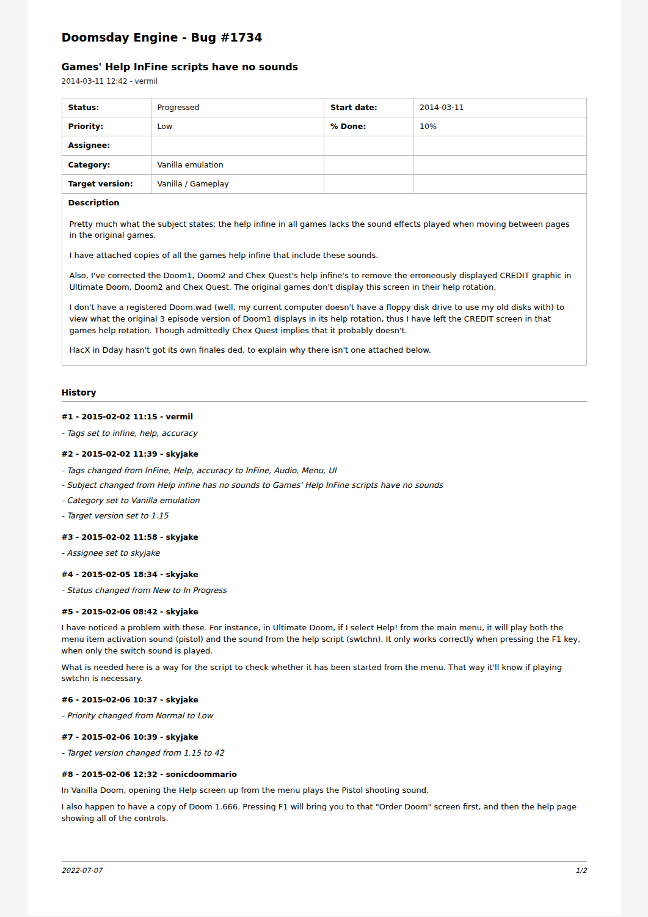Doomsday Engine - Bug #1734
Games' Help InFine scripts have no sounds
2014-03-11 12:42 - vermil
| Status: | Progressed | Start date: | 2014-03-11 |
| Priority: | Low | % Done: | 10% |
| Assignee: | | | |
| Category: | Vanilla emulation | | |
| Target version: | Vanilla / Gameplay | | |
| Description |
Pretty much what the subject states; the help infine in all games lacks the sound effects played when moving between pages in the original games.
I have attached copies of all the games help infine that include these sounds.
Also, I've corrected the Doom1, Doom2 and Chex Quest's help infine's to remove the erroneously displayed CREDIT graphic in Ultimate Doom, Doom2 and Chex Quest. The original games don't display this screen in their help rotation.
I don't have a registered Doom.wad (well, my current computer doesn't have a floppy disk drive to use my old disks with) to view what the original 3 episode version of Doom1 displays in its help rotation, thus I have left the CREDIT screen in that games help rotation. Though admittedly Chex Quest implies that it probably doesn't.
HacX in Dday hasn't got its own finales ded, to explain why there isn't one attached below.
History
#1 - 2015-02-02 11:15 - vermil
- Tags set to infine, help, accuracy
#2 - 2015-02-02 11:39 - skyjake
- Tags changed from InFine, Help, accuracy to InFine, Audio, Menu, UI
- Subject changed from Help infine has no sounds to Games' Help InFine scripts have no sounds
- Category set to Vanilla emulation
- Target version set to 1.15
#3 - 2015-02-02 11:58 - skyjake
- Assignee set to skyjake
#4 - 2015-02-05 18:34 - skyjake
- Status changed from New to In Progress
#5 - 2015-02-06 08:42 - skyjake
I have noticed a problem with these. For instance, in Ultimate Doom, if I select Help! from the main menu, it will play both the menu item activation sound (pistol) and the sound from the help script (swtchn). It only works correctly when pressing the F1 key, when only the switch sound is played.
What is needed here is a way for the script to check whether it has been started from the menu. That way it'll know if playing swtchn is necessary.
#6 - 2015-02-06 10:37 - skyjake
- Priority changed from Normal to Low
#7 - 2015-02-06 10:39 - skyjake
- Target version changed from 1.15 to 42
#8 - 2015-02-06 12:32 - sonicdoommario
In Vanilla Doom, opening the Help screen up from the menu plays the Pistol shooting sound.
I also happen to have a copy of Doom 1.666. Pressing F1 will bring you to that "Order Doom" screen first, and then the help page showing all of the controls.
2022-07-07 1/2